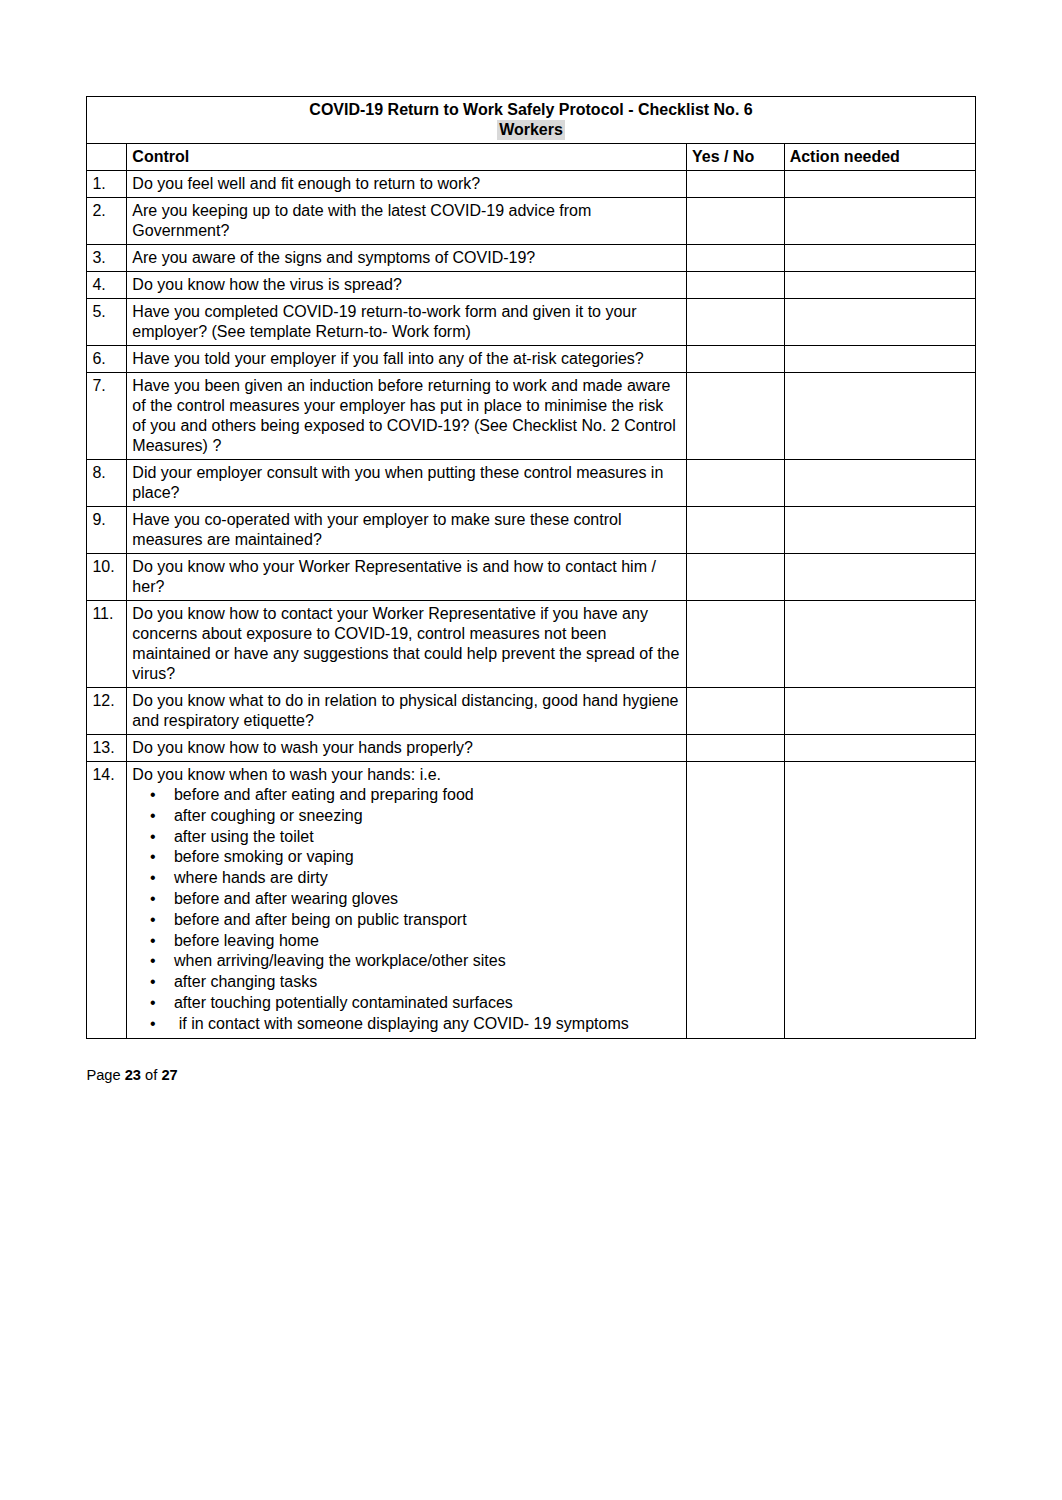| COVID-19 Return to Work Safely Protocol - Checklist No. 6 Workers |
| | Control | Yes / No | Action needed |
| 1. | Do you feel well and fit enough to return to work? | | |
| 2. | Are you keeping up to date with the latest COVID-19 advice from Government? | | |
| 3. | Are you aware of the signs and symptoms of COVID-19? | | |
| 4. | Do you know how the virus is spread? | | |
| 5. | Have you completed COVID-19 return-to-work form and given it to your employer? (See template Return-to- Work form) | | |
| 6. | Have you told your employer if you fall into any of the at-risk categories? | | |
| 7. | Have you been given an induction before returning to work and made aware of the control measures your employer has put in place to minimise the risk of you and others being exposed to COVID-19? (See Checklist No. 2 Control Measures) ? | | |
| 8. | Did your employer consult with you when putting these control measures in place? | | |
| 9. | Have you co-operated with your employer to make sure these control measures are maintained? | | |
| 10. | Do you know who your Worker Representative is and how to contact him / her? | | |
| 11. | Do you know how to contact your Worker Representative if you have any concerns about exposure to COVID-19, control measures not been maintained or have any suggestions that could help prevent the spread of the virus? | | |
| 12. | Do you know what to do in relation to physical distancing, good hand hygiene and respiratory etiquette? | | |
| 13. | Do you know how to wash your hands properly? | | |
| 14. | Do you know when to wash your hands: i.e. before and after eating and preparing food after coughing or sneezing after using the toilet before smoking or vaping where hands are dirty before and after wearing gloves before and after being on public transport before leaving home when arriving/leaving the workplace/other sites after changing tasks after touching potentially contaminated surfaces if in contact with someone displaying any COVID- 19 symptoms | | |
Page 23 of 27